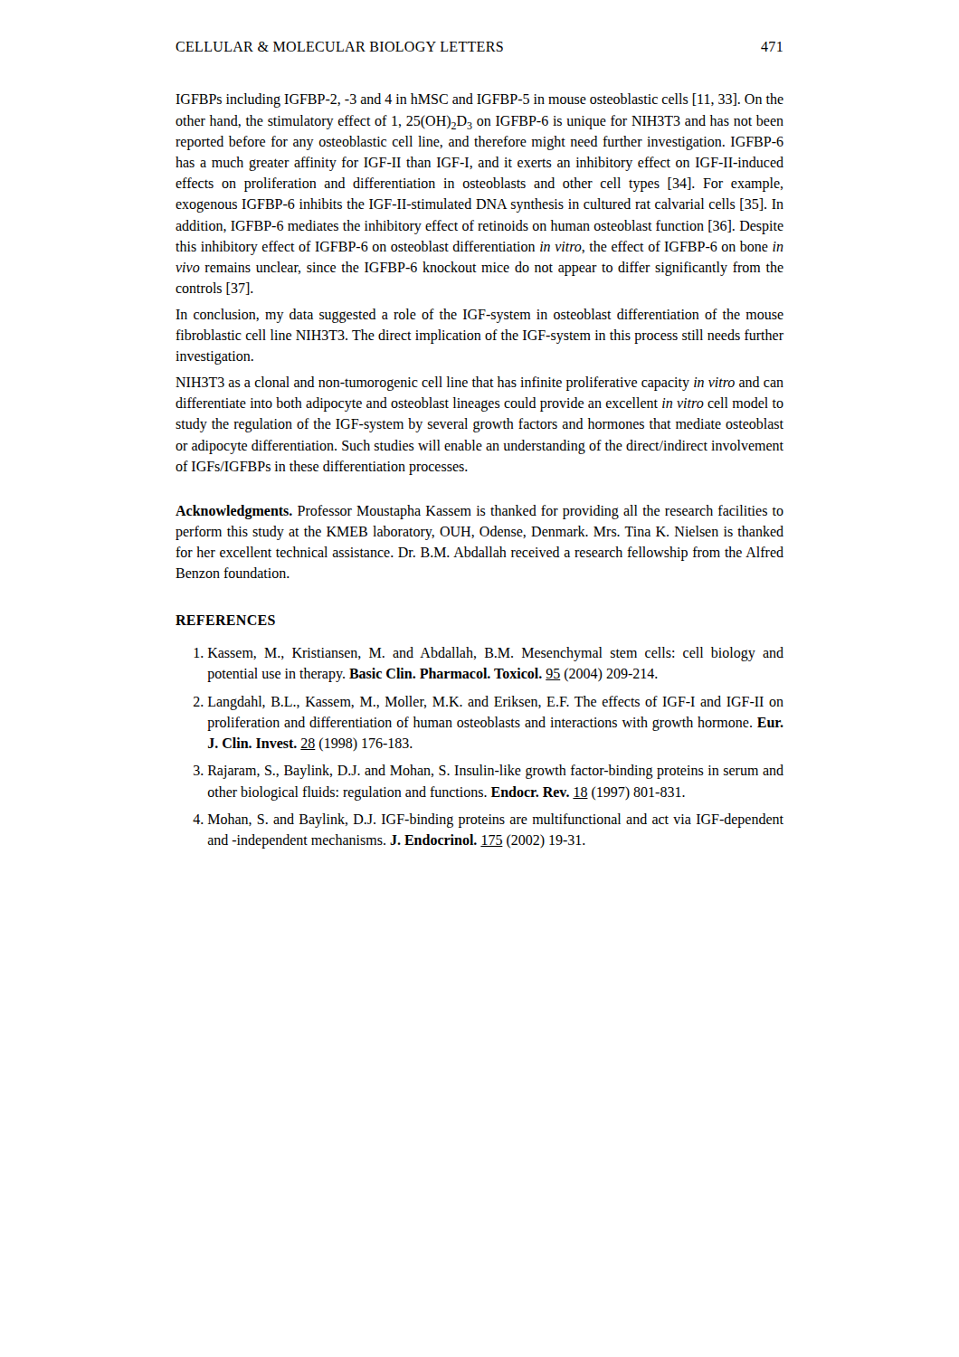Cellular & Molecular Biology Letters 471
IGFBPs including IGFBP-2, -3 and 4 in hMSC and IGFBP-5 in mouse osteoblastic cells [11, 33]. On the other hand, the stimulatory effect of 1, 25(OH)2D3 on IGFBP-6 is unique for NIH3T3 and has not been reported before for any osteoblastic cell line, and therefore might need further investigation. IGFBP-6 has a much greater affinity for IGF-II than IGF-I, and it exerts an inhibitory effect on IGF-II-induced effects on proliferation and differentiation in osteoblasts and other cell types [34]. For example, exogenous IGFBP-6 inhibits the IGF-II-stimulated DNA synthesis in cultured rat calvarial cells [35]. In addition, IGFBP-6 mediates the inhibitory effect of retinoids on human osteoblast function [36]. Despite this inhibitory effect of IGFBP-6 on osteoblast differentiation in vitro, the effect of IGFBP-6 on bone in vivo remains unclear, since the IGFBP-6 knockout mice do not appear to differ significantly from the controls [37].
In conclusion, my data suggested a role of the IGF-system in osteoblast differentiation of the mouse fibroblastic cell line NIH3T3. The direct implication of the IGF-system in this process still needs further investigation.
NIH3T3 as a clonal and non-tumorogenic cell line that has infinite proliferative capacity in vitro and can differentiate into both adipocyte and osteoblast lineages could provide an excellent in vitro cell model to study the regulation of the IGF-system by several growth factors and hormones that mediate osteoblast or adipocyte differentiation. Such studies will enable an understanding of the direct/indirect involvement of IGFs/IGFBPs in these differentiation processes.
Acknowledgments. Professor Moustapha Kassem is thanked for providing all the research facilities to perform this study at the KMEB laboratory, OUH, Odense, Denmark. Mrs. Tina K. Nielsen is thanked for her excellent technical assistance. Dr. B.M. Abdallah received a research fellowship from the Alfred Benzon foundation.
REFERENCES
Kassem, M., Kristiansen, M. and Abdallah, B.M. Mesenchymal stem cells: cell biology and potential use in therapy. Basic Clin. Pharmacol. Toxicol. 95 (2004) 209-214.
Langdahl, B.L., Kassem, M., Moller, M.K. and Eriksen, E.F. The effects of IGF-I and IGF-II on proliferation and differentiation of human osteoblasts and interactions with growth hormone. Eur. J. Clin. Invest. 28 (1998) 176-183.
Rajaram, S., Baylink, D.J. and Mohan, S. Insulin-like growth factor-binding proteins in serum and other biological fluids: regulation and functions. Endocr. Rev. 18 (1997) 801-831.
Mohan, S. and Baylink, D.J. IGF-binding proteins are multifunctional and act via IGF-dependent and -independent mechanisms. J. Endocrinol. 175 (2002) 19-31.